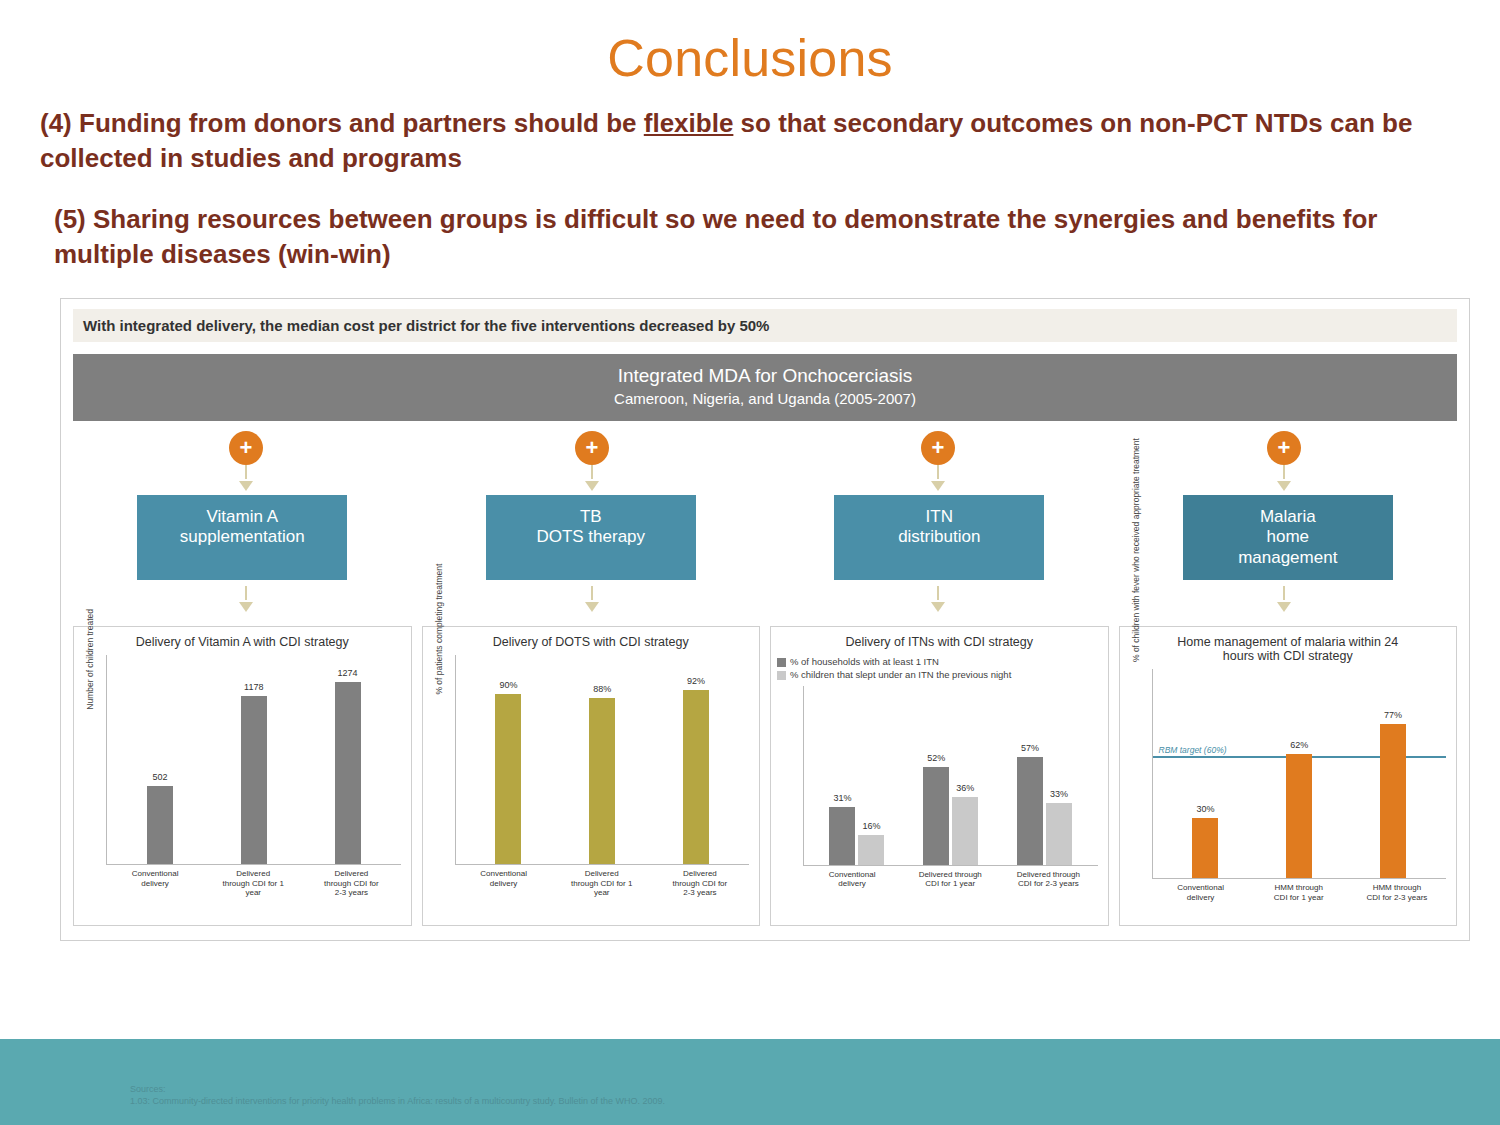Conclusions
(4) Funding from donors and partners should be flexible so that secondary outcomes on non-PCT NTDs can be collected in studies and programs
(5) Sharing resources between groups is difficult so we need to demonstrate the synergies and benefits for multiple diseases (win-win)
With integrated delivery, the median cost per district for the five interventions decreased by 50%
Integrated MDA for Onchocerciasis Cameroon, Nigeria, and Uganda (2005-2007)
+
+
+
+
Vitamin A
supplementation
TB
DOTS therapy
ITN
distribution
Malaria
home
management
Delivery of Vitamin A with CDI strategy
Number of children treated
502
1178
1274
Conventional
delivery
Delivered
through CDI for 1
year
Delivered
through CDI for
2-3 years
Delivery of DOTS with CDI strategy
% of patients completing treatment
90%
88%
92%
Conventional
delivery
Delivered
through CDI for 1
year
Delivered
through CDI for
2-3 years
Delivery of ITNs with CDI strategy
% of households with at least 1 ITN
% children that slept under an ITN the previous night
31%
16%
52%
36%
57%
33%
Conventional
delivery
Delivered through
CDI for 1 year
Delivered through
CDI for 2-3 years
Home management of malaria within 24
hours with CDI strategy
% of children with fever who received appropriate treatment
RBM target (60%)
30%
62%
77%
Conventional
delivery
HMM through
CDI for 1 year
HMM through
CDI for 2-3 years
Sources:
1.03: Community-directed interventions for priority health problems in Africa: results of a multicountry study. Bulletin of the WHO. 2009.